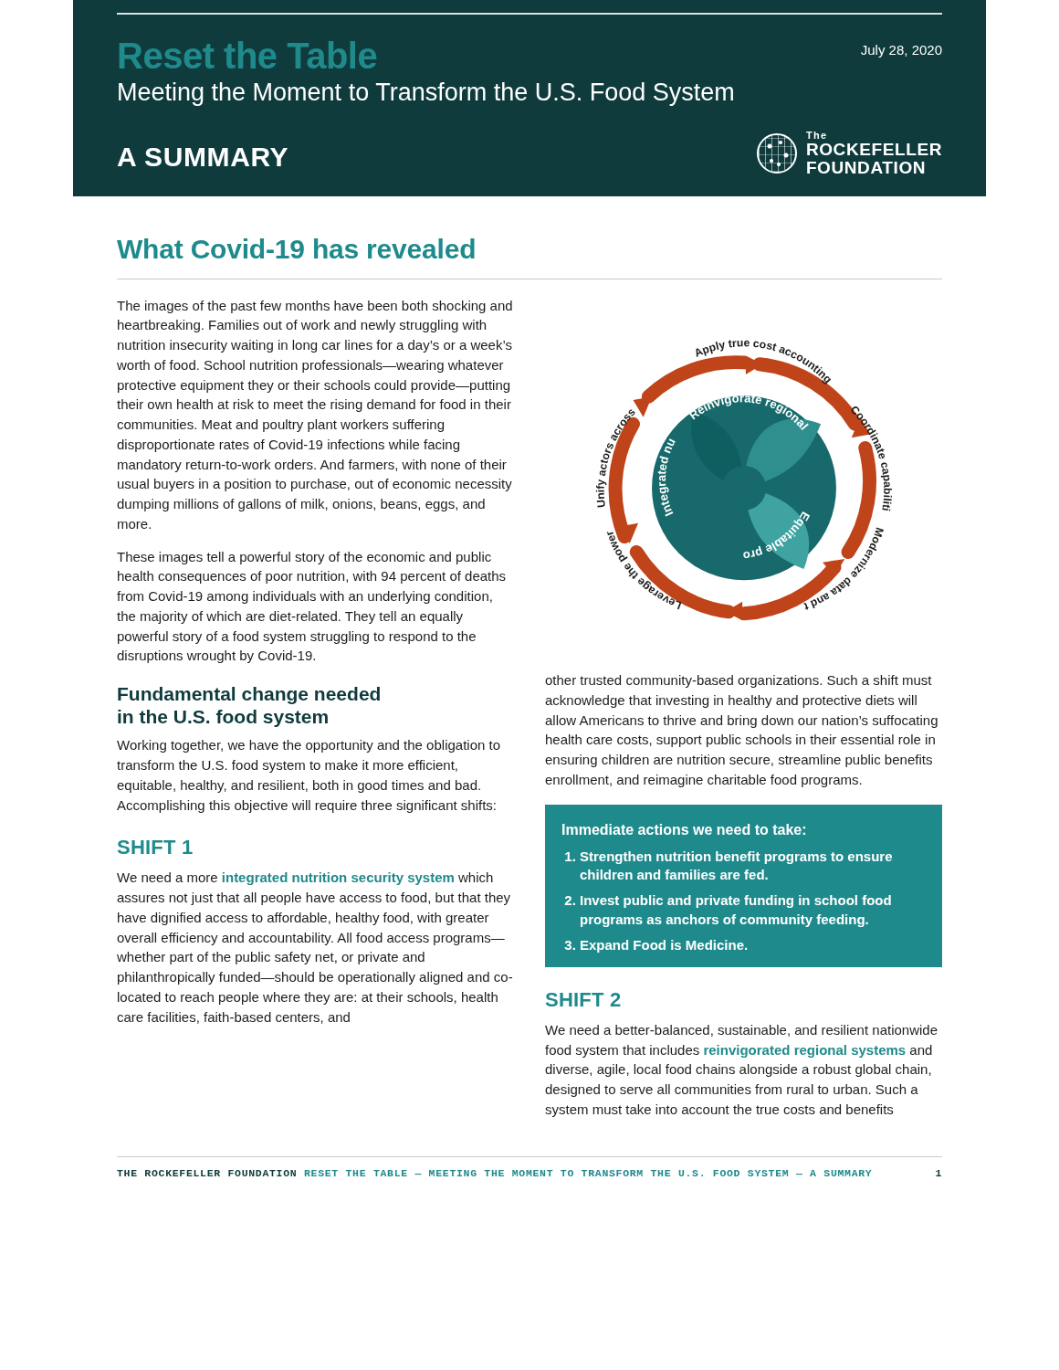Reset the Table
Meeting the Moment to Transform the U.S. Food System
July 28, 2020
A SUMMARY
The ROCKEFELLER FOUNDATION
What Covid-19 has revealed
The images of the past few months have been both shocking and heartbreaking. Families out of work and newly struggling with nutrition insecurity waiting in long car lines for a day’s or a week’s worth of food. School nutrition professionals—wearing whatever protective equipment they or their schools could provide—putting their own health at risk to meet the rising demand for food in their communities. Meat and poultry plant workers suffering disproportionate rates of Covid-19 infections while facing mandatory return-to-work orders. And farmers, with none of their usual buyers in a position to purchase, out of economic necessity dumping millions of gallons of milk, onions, beans, eggs, and more.
These images tell a powerful story of the economic and public health consequences of poor nutrition, with 94 percent of deaths from Covid-19 among individuals with an underlying condition, the majority of which are diet-related. They tell an equally powerful story of a food system struggling to respond to the disruptions wrought by Covid-19.
Fundamental change needed
in the U.S. food system
Working together, we have the opportunity and the obligation to transform the U.S. food system to make it more efficient, equitable, healthy, and resilient, both in good times and bad. Accomplishing this objective will require three significant shifts:
SHIFT 1
We need a more integrated nutrition security system which assures not just that all people have access to food, but that they have dignified access to affordable, healthy food, with greater overall efficiency and accountability. All food access programs—whether part of the public safety net, or private and philanthropically funded—should be operationally aligned and co-located to reach people where they are: at their schools, health care facilities, faith-based centers, and
Apply true cost accounting Coordinate capabilities and emergency response Modernize data and technology platforms Leverage the power of public purchasing Unify actors across sectors Reinvigorate regional systems Integrated nutrition security system Equitable prosperity throughout the supply chain
other trusted community-based organizations. Such a shift must acknowledge that investing in healthy and protective diets will allow Americans to thrive and bring down our nation’s suffocating health care costs, support public schools in their essential role in ensuring children are nutrition secure, streamline public benefits enrollment, and reimagine charitable food programs.
Immediate actions we need to take:
Strengthen nutrition benefit programs to ensure children and families are fed.
Invest public and private funding in school food programs as anchors of community feeding.
Expand Food is Medicine.
SHIFT 2
We need a better-balanced, sustainable, and resilient nationwide food system that includes reinvigorated regional systems and diverse, agile, local food chains alongside a robust global chain, designed to serve all communities from rural to urban. Such a system must take into account the true costs and benefits
THE ROCKEFELLER FOUNDATION RESET THE TABLE — MEETING THE MOMENT TO TRANSFORM THE U.S. FOOD SYSTEM — A SUMMARY
1